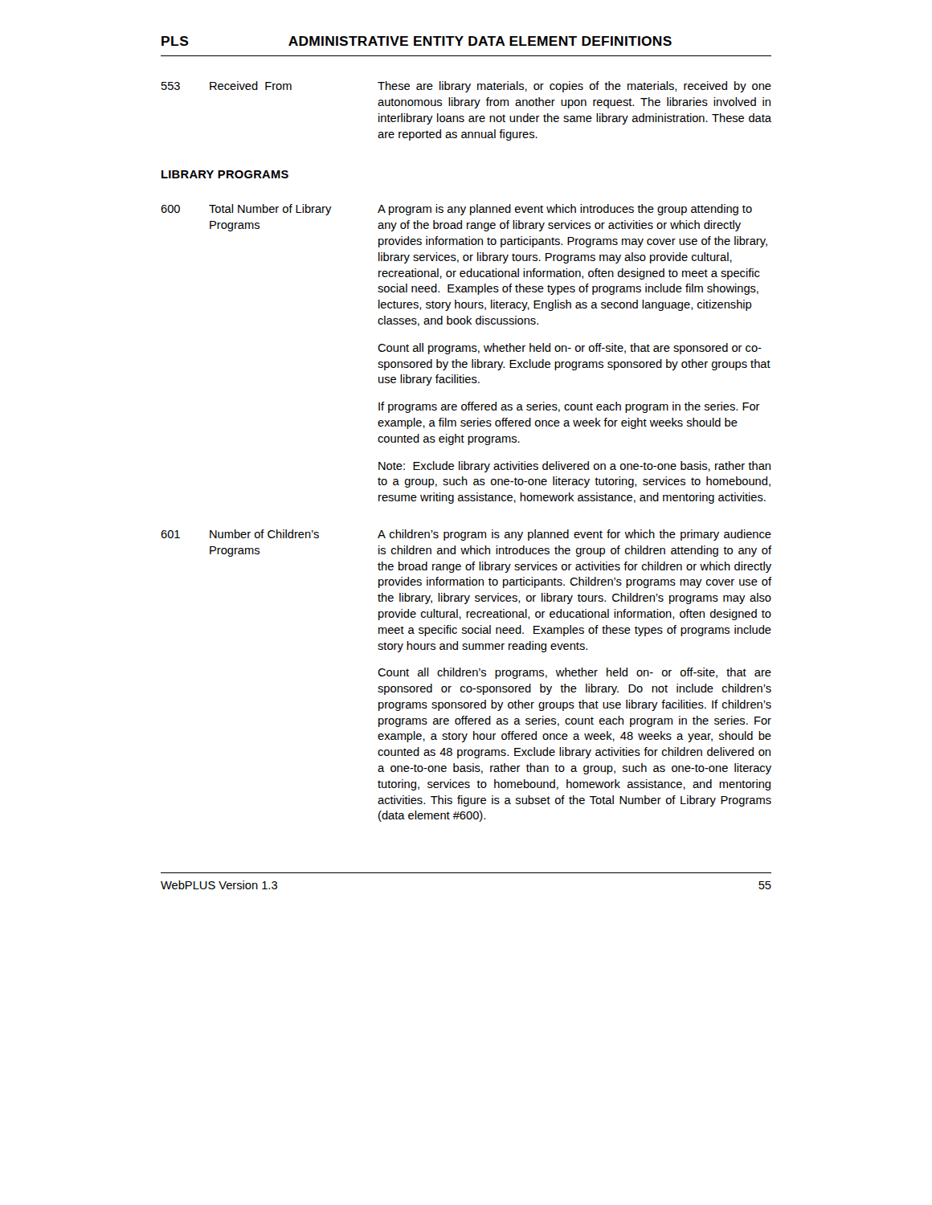PLS
ADMINISTRATIVE ENTITY DATA ELEMENT DEFINITIONS
553
Received From
These are library materials, or copies of the materials, received by one autonomous library from another upon request. The libraries involved in interlibrary loans are not under the same library administration. These data are reported as annual figures.
LIBRARY PROGRAMS
600
Total Number of Library Programs
A program is any planned event which introduces the group attending to any of the broad range of library services or activities or which directly provides information to participants. Programs may cover use of the library, library services, or library tours. Programs may also provide cultural, recreational, or educational information, often designed to meet a specific social need. Examples of these types of programs include film showings, lectures, story hours, literacy, English as a second language, citizenship classes, and book discussions.
Count all programs, whether held on- or off-site, that are sponsored or co-sponsored by the library. Exclude programs sponsored by other groups that use library facilities.
If programs are offered as a series, count each program in the series. For example, a film series offered once a week for eight weeks should be counted as eight programs.
Note: Exclude library activities delivered on a one-to-one basis, rather than to a group, such as one-to-one literacy tutoring, services to homebound, resume writing assistance, homework assistance, and mentoring activities.
601
Number of Children’s Programs
A children’s program is any planned event for which the primary audience is children and which introduces the group of children attending to any of the broad range of library services or activities for children or which directly provides information to participants. Children’s programs may cover use of the library, library services, or library tours. Children’s programs may also provide cultural, recreational, or educational information, often designed to meet a specific social need. Examples of these types of programs include story hours and summer reading events.
Count all children’s programs, whether held on- or off-site, that are sponsored or co-sponsored by the library. Do not include children’s programs sponsored by other groups that use library facilities. If children’s programs are offered as a series, count each program in the series. For example, a story hour offered once a week, 48 weeks a year, should be counted as 48 programs. Exclude library activities for children delivered on a one-to-one basis, rather than to a group, such as one-to-one literacy tutoring, services to homebound, homework assistance, and mentoring activities. This figure is a subset of the Total Number of Library Programs (data element #600).
WebPLUS Version 1.3
55